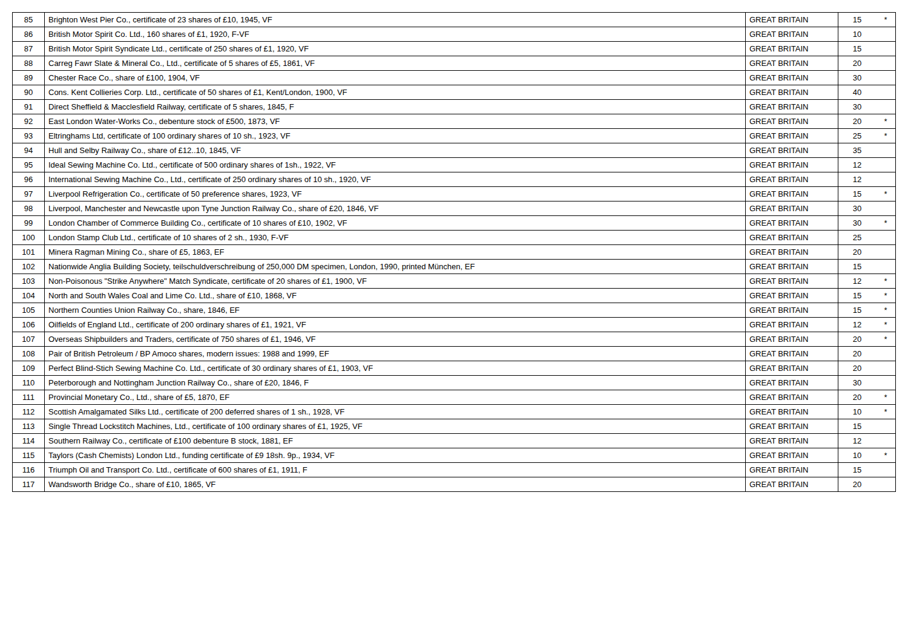| 85 | Brighton West Pier Co., certificate of 23 shares of £10, 1945, VF | GREAT BRITAIN | 15 | * |
| 86 | British Motor Spirit Co. Ltd., 160 shares of £1, 1920, F-VF | GREAT BRITAIN | 10 | |
| 87 | British Motor Spirit Syndicate Ltd., certificate of 250 shares of £1, 1920, VF | GREAT BRITAIN | 15 | |
| 88 | Carreg Fawr Slate & Mineral Co., Ltd., certificate of 5 shares of £5, 1861, VF | GREAT BRITAIN | 20 | |
| 89 | Chester Race Co., share of £100, 1904, VF | GREAT BRITAIN | 30 | |
| 90 | Cons. Kent Collieries Corp. Ltd., certificate of 50 shares of £1, Kent/London, 1900, VF | GREAT BRITAIN | 40 | |
| 91 | Direct Sheffield & Macclesfield Railway, certificate of 5 shares, 1845, F | GREAT BRITAIN | 30 | |
| 92 | East London Water-Works Co., debenture stock of £500, 1873, VF | GREAT BRITAIN | 20 | * |
| 93 | Eltringhams Ltd, certificate of 100 ordinary shares of 10 sh., 1923, VF | GREAT BRITAIN | 25 | * |
| 94 | Hull and Selby Railway Co., share of £12..10, 1845, VF | GREAT BRITAIN | 35 | |
| 95 | Ideal Sewing Machine Co. Ltd., certificate of 500 ordinary shares of 1sh., 1922, VF | GREAT BRITAIN | 12 | |
| 96 | International Sewing Machine Co., Ltd., certificate of 250 ordinary shares of 10 sh., 1920, VF | GREAT BRITAIN | 12 | |
| 97 | Liverpool Refrigeration Co., certificate of 50 preference shares, 1923, VF | GREAT BRITAIN | 15 | * |
| 98 | Liverpool, Manchester and Newcastle upon Tyne Junction Railway Co., share of £20, 1846, VF | GREAT BRITAIN | 30 | |
| 99 | London Chamber of Commerce Building Co., certificate of 10 shares of £10, 1902, VF | GREAT BRITAIN | 30 | * |
| 100 | London Stamp Club Ltd., certificate of 10 shares of 2 sh., 1930, F-VF | GREAT BRITAIN | 25 | |
| 101 | Minera Ragman Mining Co., share of £5, 1863, EF | GREAT BRITAIN | 20 | |
| 102 | Nationwide Anglia Building Society, teilschuldverschreibung of 250,000 DM specimen, London, 1990, printed München, EF | GREAT BRITAIN | 15 | |
| 103 | Non-Poisonous "Strike Anywhere" Match Syndicate, certificate of 20 shares of £1, 1900, VF | GREAT BRITAIN | 12 | * |
| 104 | North and South Wales Coal and Lime Co. Ltd., share of £10, 1868, VF | GREAT BRITAIN | 15 | * |
| 105 | Northern Counties Union Railway Co., share, 1846, EF | GREAT BRITAIN | 15 | * |
| 106 | Oilfields of England Ltd., certificate of 200 ordinary shares of £1, 1921, VF | GREAT BRITAIN | 12 | * |
| 107 | Overseas Shipbuilders and Traders, certificate of 750 shares of £1, 1946, VF | GREAT BRITAIN | 20 | * |
| 108 | Pair of British Petroleum / BP Amoco shares, modern issues: 1988 and 1999, EF | GREAT BRITAIN | 20 | |
| 109 | Perfect Blind-Stich Sewing Machine Co. Ltd., certificate of 30 ordinary shares of £1, 1903, VF | GREAT BRITAIN | 20 | |
| 110 | Peterborough and Nottingham Junction Railway Co., share of £20, 1846, F | GREAT BRITAIN | 30 | |
| 111 | Provincial Monetary Co., Ltd., share of £5, 1870, EF | GREAT BRITAIN | 20 | * |
| 112 | Scottish Amalgamated Silks Ltd., certificate of 200 deferred shares of 1 sh., 1928, VF | GREAT BRITAIN | 10 | * |
| 113 | Single Thread Lockstitch Machines, Ltd., certificate of 100 ordinary shares of £1, 1925, VF | GREAT BRITAIN | 15 | |
| 114 | Southern Railway Co., certificate of £100 debenture B stock, 1881, EF | GREAT BRITAIN | 12 | |
| 115 | Taylors (Cash Chemists) London Ltd., funding certificate of £9 18sh. 9p., 1934, VF | GREAT BRITAIN | 10 | * |
| 116 | Triumph Oil and Transport Co. Ltd., certificate of 600 shares of £1, 1911, F | GREAT BRITAIN | 15 | |
| 117 | Wandsworth Bridge Co., share of £10, 1865, VF | GREAT BRITAIN | 20 | |